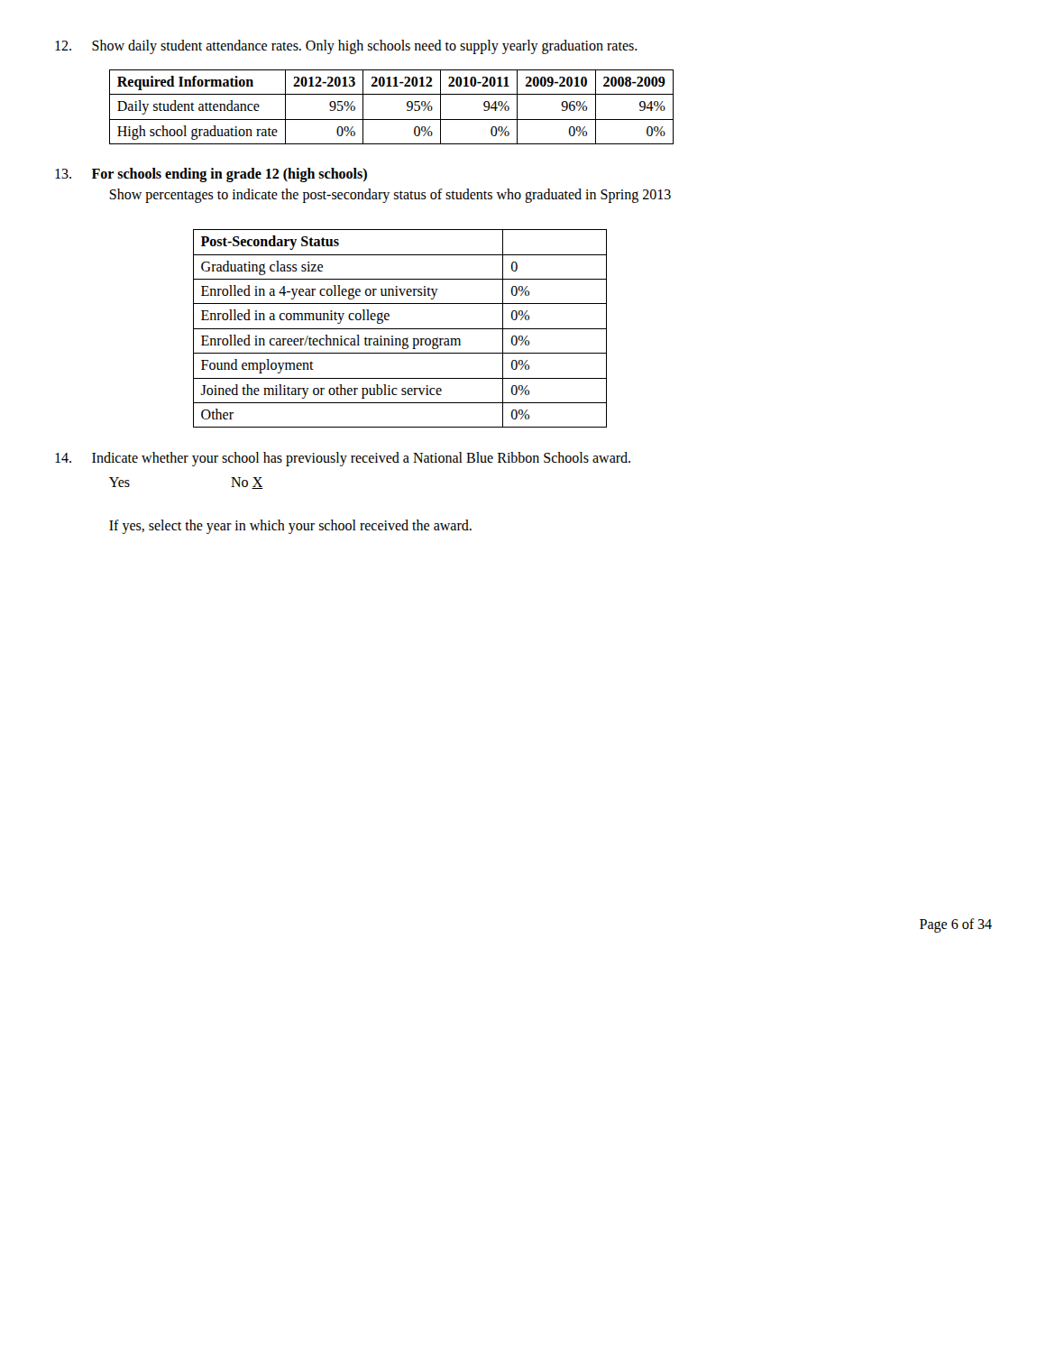12. Show daily student attendance rates. Only high schools need to supply yearly graduation rates.
| Required Information | 2012-2013 | 2011-2012 | 2010-2011 | 2009-2010 | 2008-2009 |
| --- | --- | --- | --- | --- | --- |
| Daily student attendance | 95% | 95% | 94% | 96% | 94% |
| High school graduation rate | 0% | 0% | 0% | 0% | 0% |
13. For schools ending in grade 12 (high schools)
Show percentages to indicate the post-secondary status of students who graduated in Spring 2013
| Post-Secondary Status | |
| --- | --- |
| Graduating class size | 0 |
| Enrolled in a 4-year college or university | 0% |
| Enrolled in a community college | 0% |
| Enrolled in career/technical training program | 0% |
| Found employment | 0% |
| Joined the military or other public service | 0% |
| Other | 0% |
14. Indicate whether your school has previously received a National Blue Ribbon Schools award.
Yes No X
If yes, select the year in which your school received the award.
Page 6 of 34